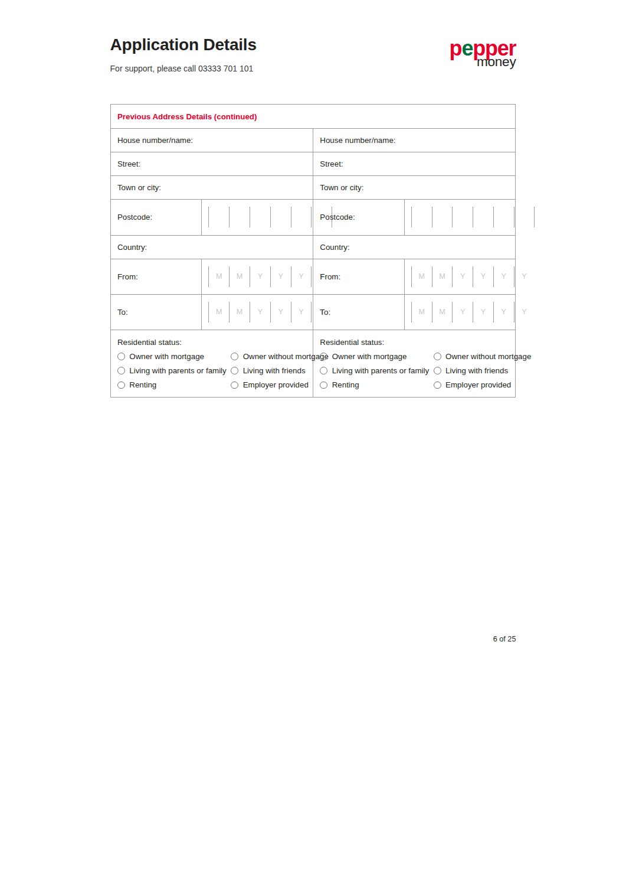Application Details
For support, please call 03333 701 101
pepper money
| Previous Address Details (continued) |
| --- |
| House number/name: | House number/name: |
| Street: | Street: |
| Town or city: | Town or city: |
| Postcode: | | Postcode: | |
| Country: | Country: |
| From: | M M Y Y Y Y | From: | M M Y Y Y Y |
| To: | M M Y Y Y Y | To: | M M Y Y Y Y |
| Residential status: Owner with mortgage Owner without mortgage Living with parents or family Living with friends Renting Employer provided | Residential status: Owner with mortgage Owner without mortgage Living with parents or family Living with friends Renting Employer provided |
6 of 25